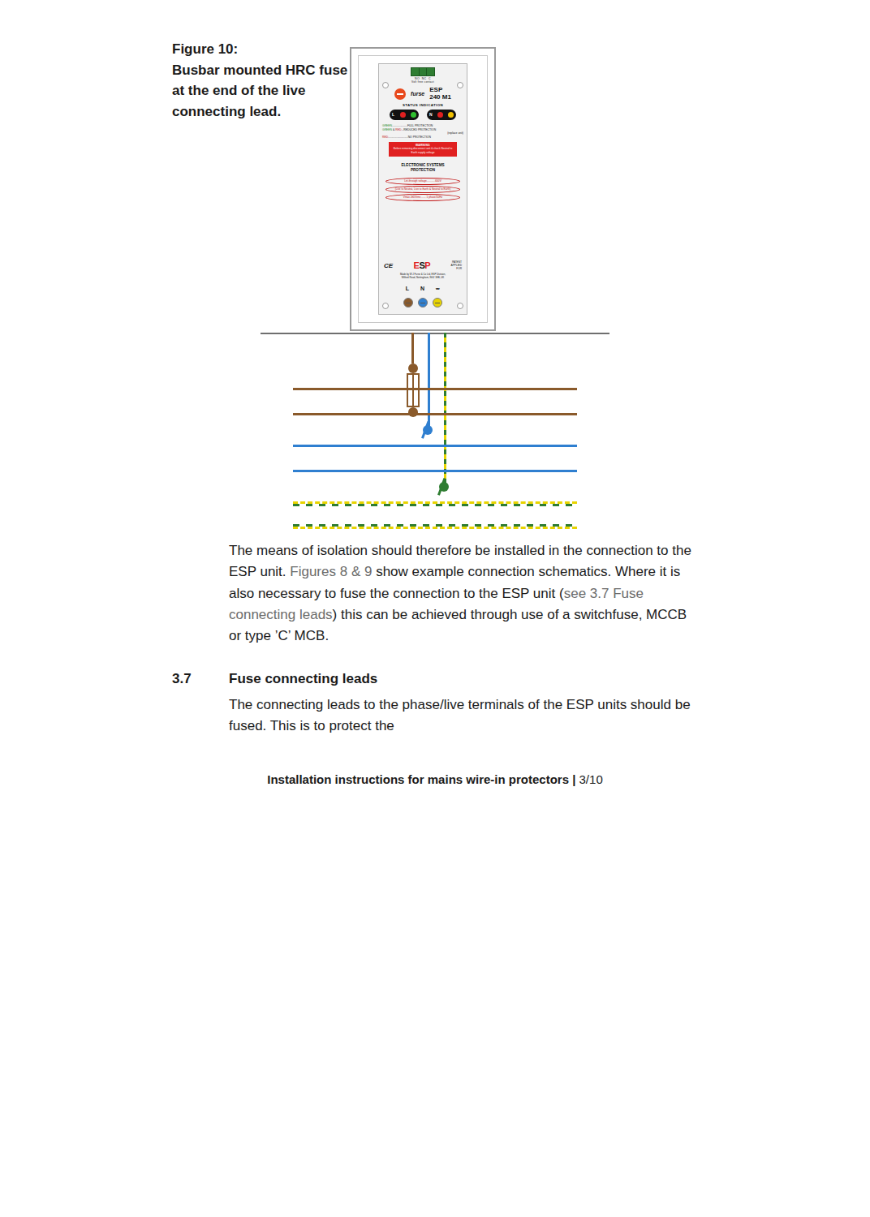Figure 10:
Busbar mounted HRC fuse at the end of the live connecting lead.
NO NC C
Volt free contact
furse
ESP
240 M1
STATUS INDICATION
L
N
GREEN....................FULL PROTECTION
GREEN & RED...REDUCED PROTECTION
(replace unit)
RED..........................NO PROTECTION
WARNING
Before removing disconnect unit & check Neutral to Earth supply voltage
ELECTRONIC SYSTEMS
PROTECTION
Let-through voltage............600V
(Live to Neutral, Live to Earth & Neutral to Earth)
Vmax 280Vrms ...... 1 phase/50Hz
CE
ESP
PATENT
APPLIED
FOR
Made by W J Furse & Co Ltd, ESP Division,
Wilford Road, Nottingham, NG2 1EB, UK
LN⏕
The means of isolation should therefore be installed in the connection to the ESP unit. Figures 8 & 9 show example connection schematics. Where it is also necessary to fuse the connection to the ESP unit (see 3.7 Fuse connecting leads) this can be achieved through use of a switchfuse, MCCB or type ’C’ MCB.
3.7
Fuse connecting leads
The connecting leads to the phase/live terminals of the ESP units should be fused. This is to protect the
Installation instructions for mains wire-in protectors | 3/10